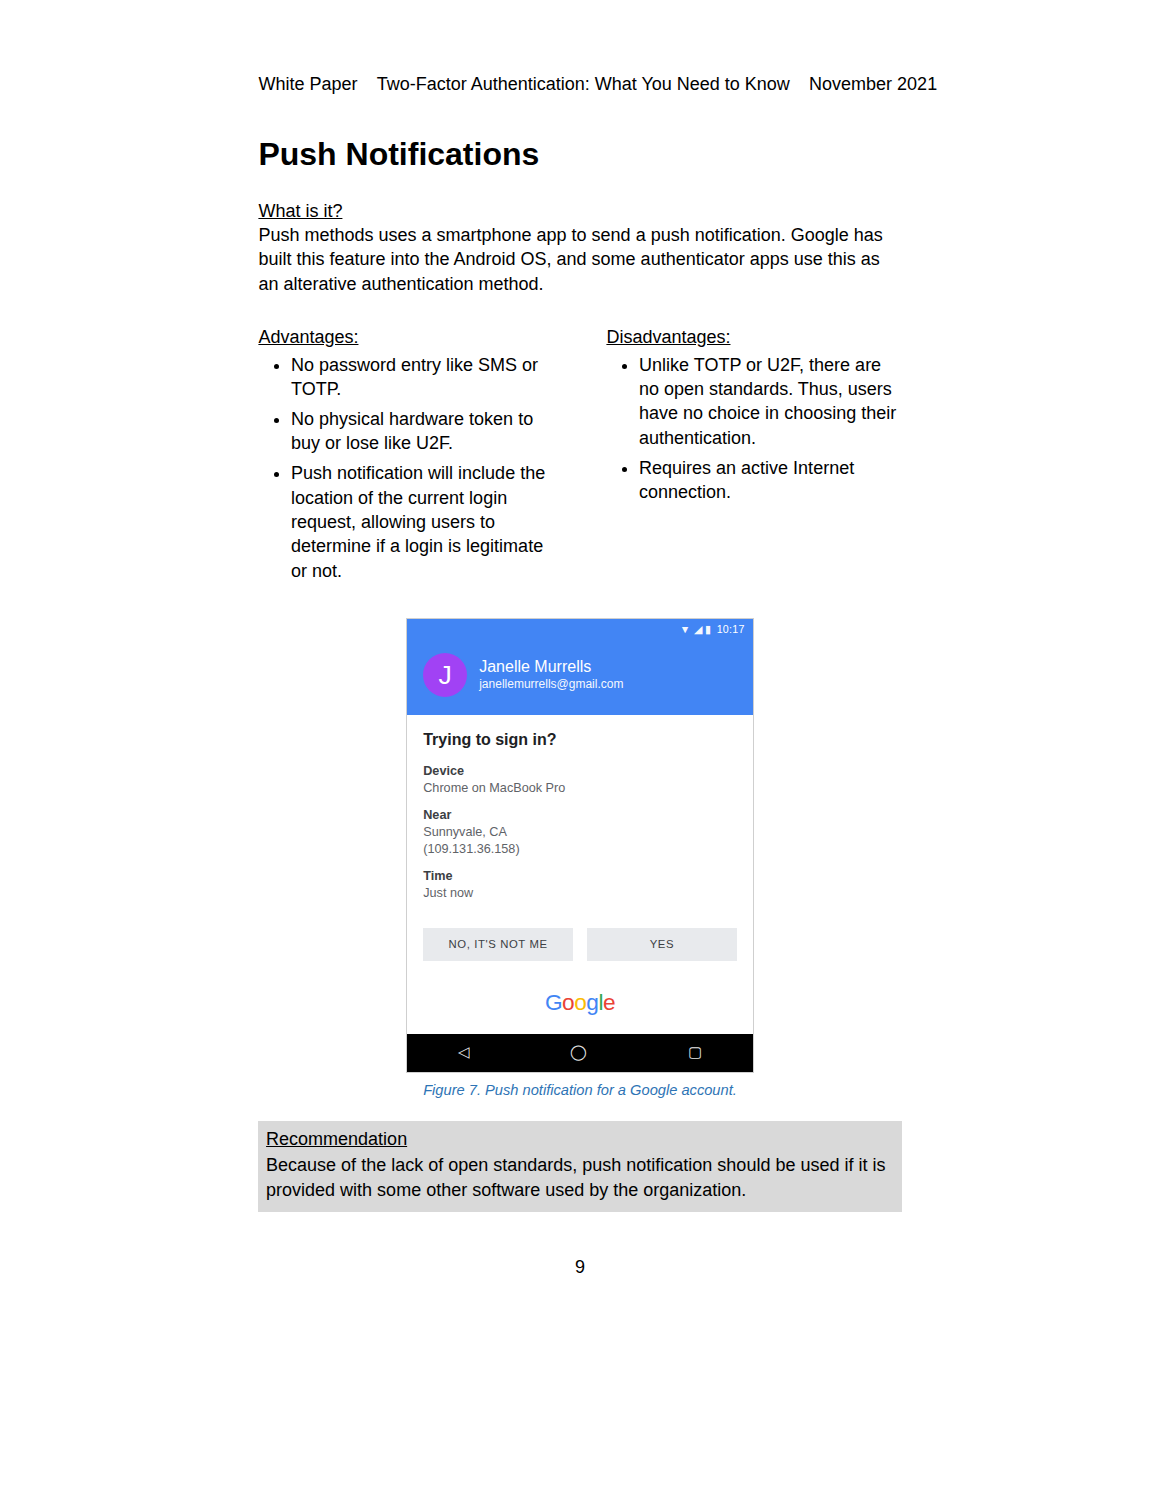White Paper
Two-Factor Authentication: What You Need to Know
November 2021
Push Notifications
What is it?
Push methods uses a smartphone app to send a push notification. Google has built this feature into the Android OS, and some authenticator apps use this as an alterative authentication method.
Advantages:
No password entry like SMS or TOTP.
No physical hardware token to buy or lose like U2F.
Push notification will include the location of the current login request, allowing users to determine if a login is legitimate or not.
Disadvantages:
Unlike TOTP or U2F, there are no open standards. Thus, users have no choice in choosing their authentication.
Requires an active Internet connection.
▼ ◢ ▮ 10:17
J
Janelle Murrells
janellemurrells@gmail.com
Trying to sign in?
Device Chrome on MacBook Pro
Near Sunnyvale, CA (109.131.36.158)
Time Just now
NO, IT'S NOT ME
YES
Google
◁ ◯ ▢
Figure 7. Push notification for a Google account.
Recommendation
Because of the lack of open standards, push notification should be used if it is provided with some other software used by the organization.
9